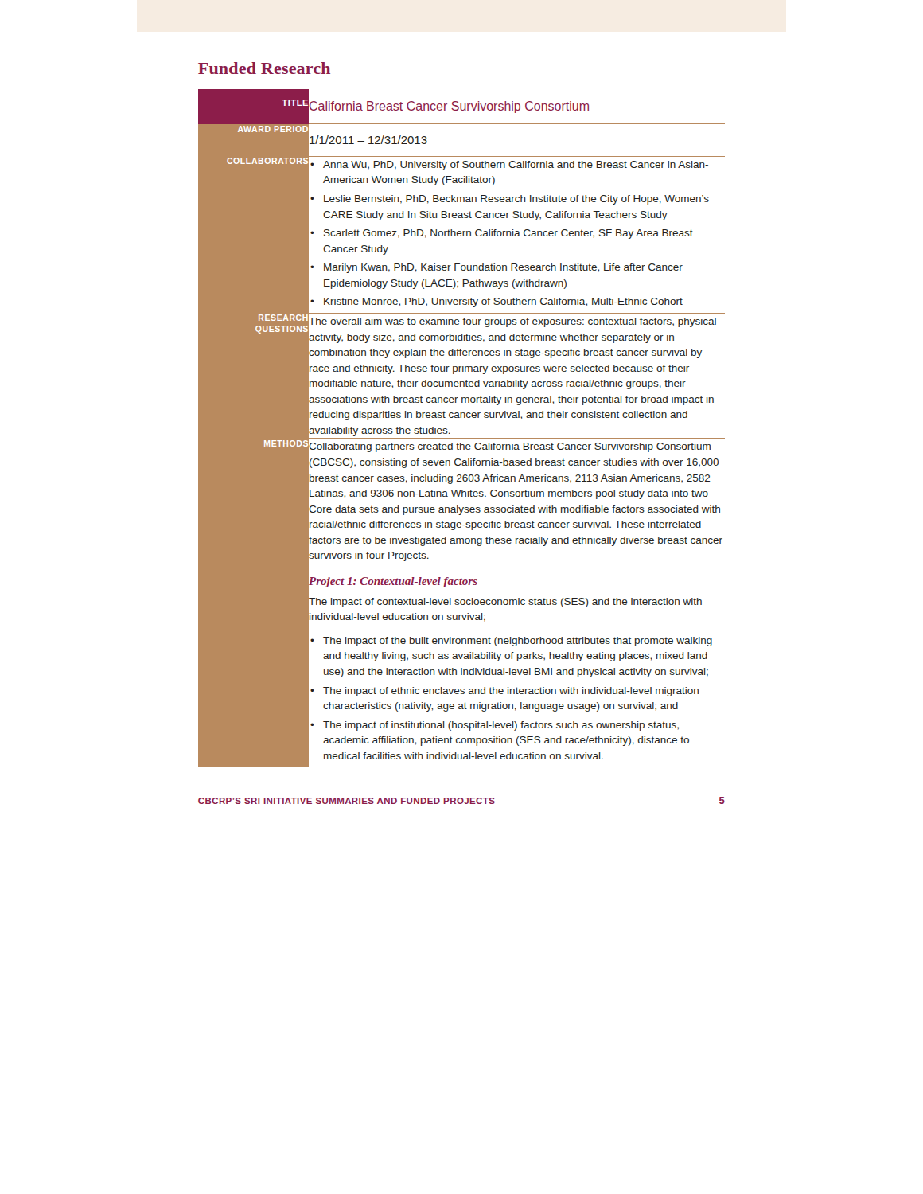Funded Research
| Title | California Breast Cancer Survivorship Consortium |
| Award Period | 1/1/2011 – 12/31/2013 |
| Collaborators | Anna Wu, PhD, University of Southern California and the Breast Cancer in Asian-American Women Study (Facilitator) Leslie Bernstein, PhD, Beckman Research Institute of the City of Hope, Women’s CARE Study and In Situ Breast Cancer Study, California Teachers Study Scarlett Gomez, PhD, Northern California Cancer Center, SF Bay Area Breast Cancer Study Marilyn Kwan, PhD, Kaiser Foundation Research Institute, Life after Cancer Epidemiology Study (LACE); Pathways (withdrawn) Kristine Monroe, PhD, University of Southern California, Multi-Ethnic Cohort |
| Research Questions | The overall aim was to examine four groups of exposures: contextual factors, physical activity, body size, and comorbidities, and determine whether separately or in combination they explain the differences in stage-specific breast cancer survival by race and ethnicity. These four primary exposures were selected because of their modifiable nature, their documented variability across racial/ethnic groups, their associations with breast cancer mortality in general, their potential for broad impact in reducing disparities in breast cancer survival, and their consistent collection and availability across the studies. |
| Methods | Collaborating partners created the California Breast Cancer Survivorship Consortium (CBCSC), consisting of seven California-based breast cancer studies with over 16,000 breast cancer cases, including 2603 African Americans, 2113 Asian Americans, 2582 Latinas, and 9306 non-Latina Whites. Consortium members pool study data into two Core data sets and pursue analyses associated with modifiable factors associated with racial/ethnic differences in stage-specific breast cancer survival. These interrelated factors are to be investigated among these racially and ethnically diverse breast cancer survivors in four Projects. Project 1: Contextual-level factors The impact of contextual-level socioeconomic status (SES) and the interaction with individual-level education on survival; The impact of the built environment (neighborhood attributes that promote walking and healthy living, such as availability of parks, healthy eating places, mixed land use) and the interaction with individual-level BMI and physical activity on survival; The impact of ethnic enclaves and the interaction with individual-level migration characteristics (nativity, age at migration, language usage) on survival; and The impact of institutional (hospital-level) factors such as ownership status, academic affiliation, patient composition (SES and race/ethnicity), distance to medical facilities with individual-level education on survival. |
CBCRP’s SRI Initiative Summaries and Funded Projects
5